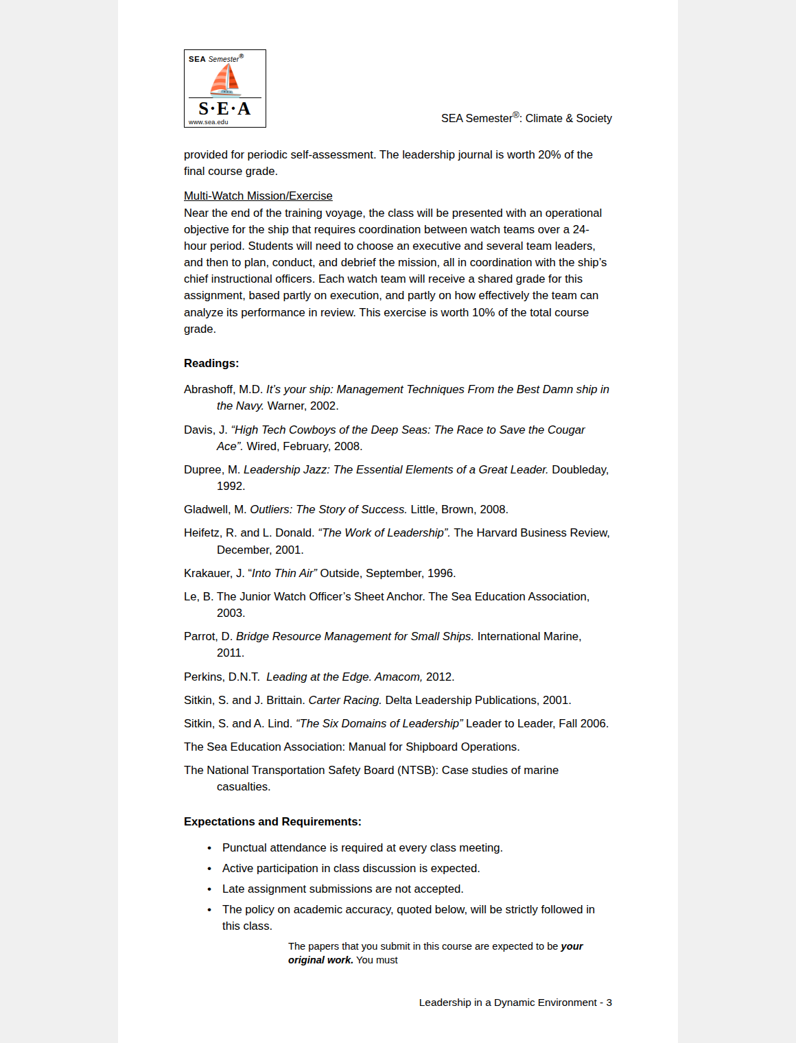SEA Semester®
⛵
S·E·A
www.sea.edu
SEA Semester®: Climate & Society
provided for periodic self-assessment. The leadership journal is worth 20% of the final course grade.
Multi-Watch Mission/Exercise
Near the end of the training voyage, the class will be presented with an operational objective for the ship that requires coordination between watch teams over a 24-hour period. Students will need to choose an executive and several team leaders, and then to plan, conduct, and debrief the mission, all in coordination with the ship’s chief instructional officers. Each watch team will receive a shared grade for this assignment, based partly on execution, and partly on how effectively the team can analyze its performance in review. This exercise is worth 10% of the total course grade.
Readings:
Abrashoff, M.D. It’s your ship: Management Techniques From the Best Damn ship in the Navy. Warner, 2002.
Davis, J. “High Tech Cowboys of the Deep Seas: The Race to Save the Cougar Ace”. Wired, February, 2008.
Dupree, M. Leadership Jazz: The Essential Elements of a Great Leader. Doubleday, 1992.
Gladwell, M. Outliers: The Story of Success. Little, Brown, 2008.
Heifetz, R. and L. Donald. “The Work of Leadership”. The Harvard Business Review, December, 2001.
Krakauer, J. “Into Thin Air” Outside, September, 1996.
Le, B. The Junior Watch Officer’s Sheet Anchor. The Sea Education Association, 2003.
Parrot, D. Bridge Resource Management for Small Ships. International Marine, 2011.
Perkins, D.N.T. Leading at the Edge. Amacom, 2012.
Sitkin, S. and J. Brittain. Carter Racing. Delta Leadership Publications, 2001.
Sitkin, S. and A. Lind. “The Six Domains of Leadership” Leader to Leader, Fall 2006.
The Sea Education Association: Manual for Shipboard Operations.
The National Transportation Safety Board (NTSB): Case studies of marine casualties.
Expectations and Requirements:
Punctual attendance is required at every class meeting.
Active participation in class discussion is expected.
Late assignment submissions are not accepted.
The policy on academic accuracy, quoted below, will be strictly followed in this class.
The papers that you submit in this course are expected to be your original work. You must
Leadership in a Dynamic Environment - 3